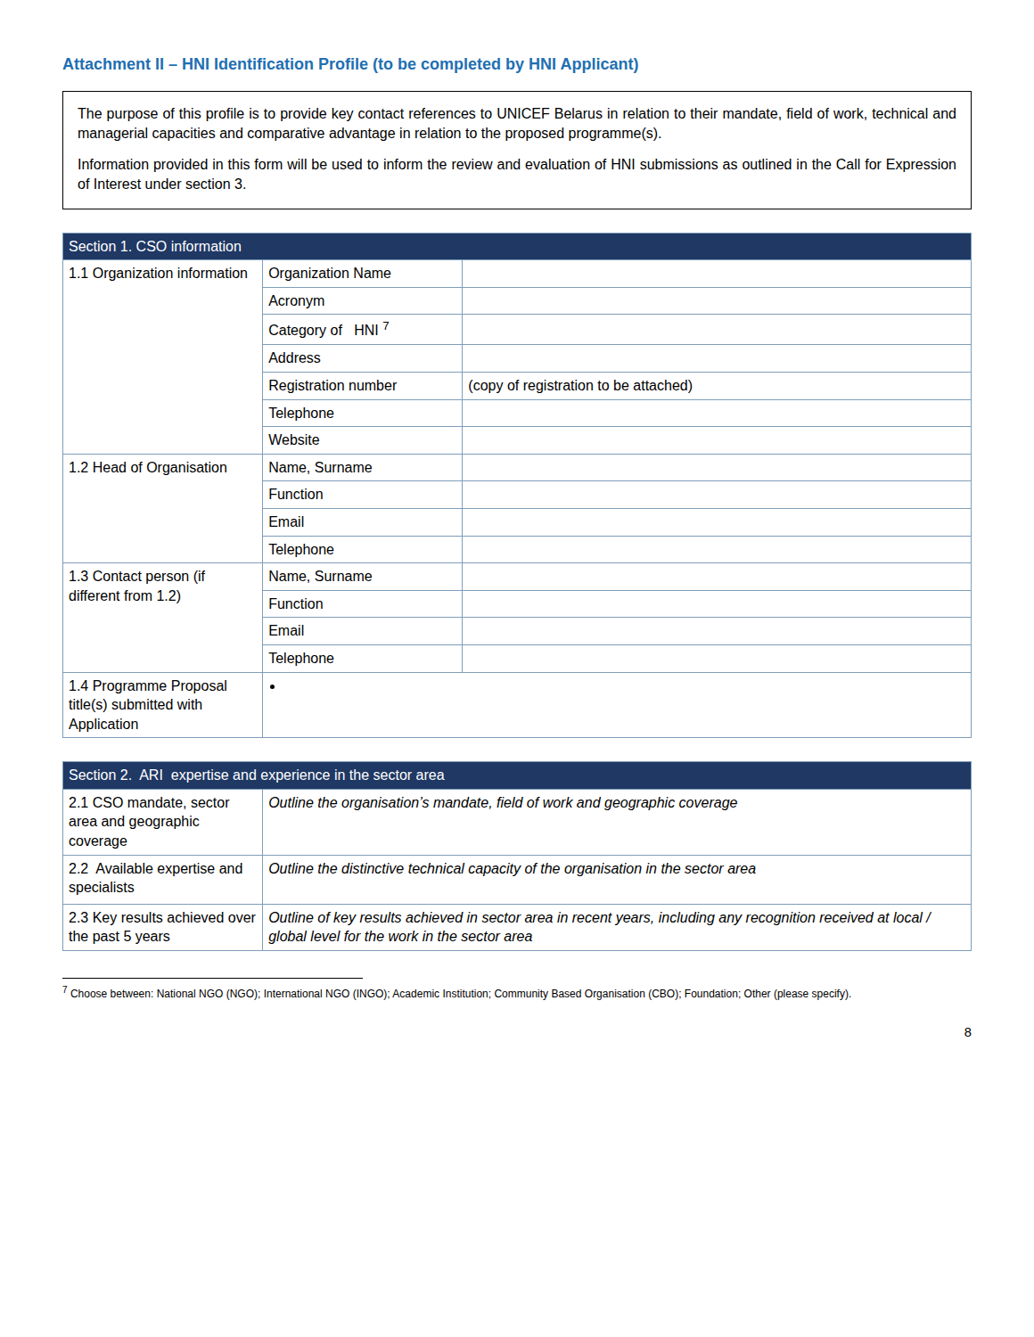Attachment II – HNI Identification Profile (to be completed by HNI Applicant)
The purpose of this profile is to provide key contact references to UNICEF Belarus in relation to their mandate, field of work, technical and managerial capacities and comparative advantage in relation to the proposed programme(s).
Information provided in this form will be used to inform the review and evaluation of HNI submissions as outlined in the Call for Expression of Interest under section 3.
| Section 1. CSO information |
| --- |
| 1.1 Organization information | Organization Name | |
| Acronym | |
| Category of HNI 7 | |
| Address | |
| Registration number | (copy of registration to be attached) |
| Telephone | |
| Website | |
| 1.2 Head of Organisation | Name, Surname | |
| Function | |
| Email | |
| Telephone | |
| 1.3 Contact person (if different from 1.2) | Name, Surname | |
| Function | |
| Email | |
| Telephone | |
| 1.4 Programme Proposal title(s) submitted with Application | |
| Section 2. ARI expertise and experience in the sector area |
| --- |
| 2.1 CSO mandate, sector area and geographic coverage | Outline the organisation’s mandate, field of work and geographic coverage |
| 2.2 Available expertise and specialists | Outline the distinctive technical capacity of the organisation in the sector area |
| 2.3 Key results achieved over the past 5 years | Outline of key results achieved in sector area in recent years, including any recognition received at local / global level for the work in the sector area |
7 Choose between: National NGO (NGO); International NGO (INGO); Academic Institution; Community Based Organisation (CBO); Foundation; Other (please specify).
8